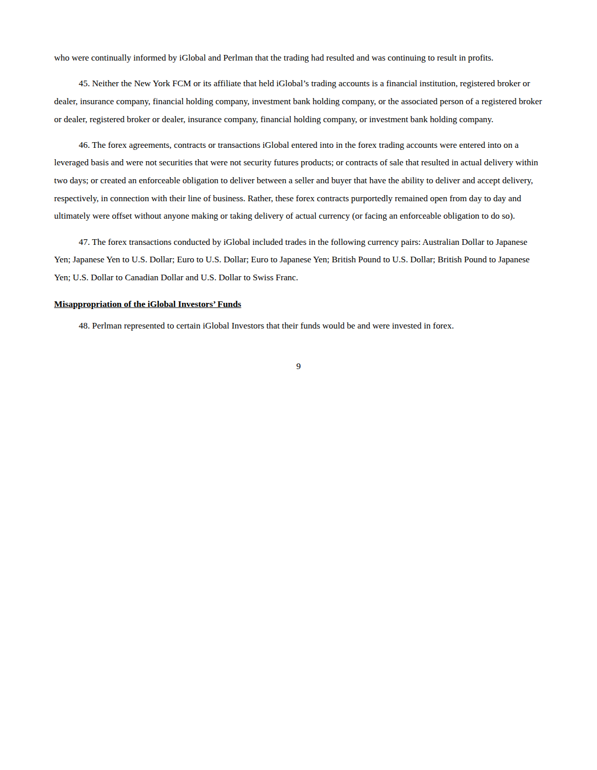who were continually informed by iGlobal and Perlman that the trading had resulted and was continuing to result in profits.
45. Neither the New York FCM or its affiliate that held iGlobal’s trading accounts is a financial institution, registered broker or dealer, insurance company, financial holding company, investment bank holding company, or the associated person of a registered broker or dealer, registered broker or dealer, insurance company, financial holding company, or investment bank holding company.
46. The forex agreements, contracts or transactions iGlobal entered into in the forex trading accounts were entered into on a leveraged basis and were not securities that were not security futures products; or contracts of sale that resulted in actual delivery within two days; or created an enforceable obligation to deliver between a seller and buyer that have the ability to deliver and accept delivery, respectively, in connection with their line of business. Rather, these forex contracts purportedly remained open from day to day and ultimately were offset without anyone making or taking delivery of actual currency (or facing an enforceable obligation to do so).
47. The forex transactions conducted by iGlobal included trades in the following currency pairs: Australian Dollar to Japanese Yen; Japanese Yen to U.S. Dollar; Euro to U.S. Dollar; Euro to Japanese Yen; British Pound to U.S. Dollar; British Pound to Japanese Yen; U.S. Dollar to Canadian Dollar and U.S. Dollar to Swiss Franc.
Misappropriation of the iGlobal Investors’ Funds
48. Perlman represented to certain iGlobal Investors that their funds would be and were invested in forex.
9